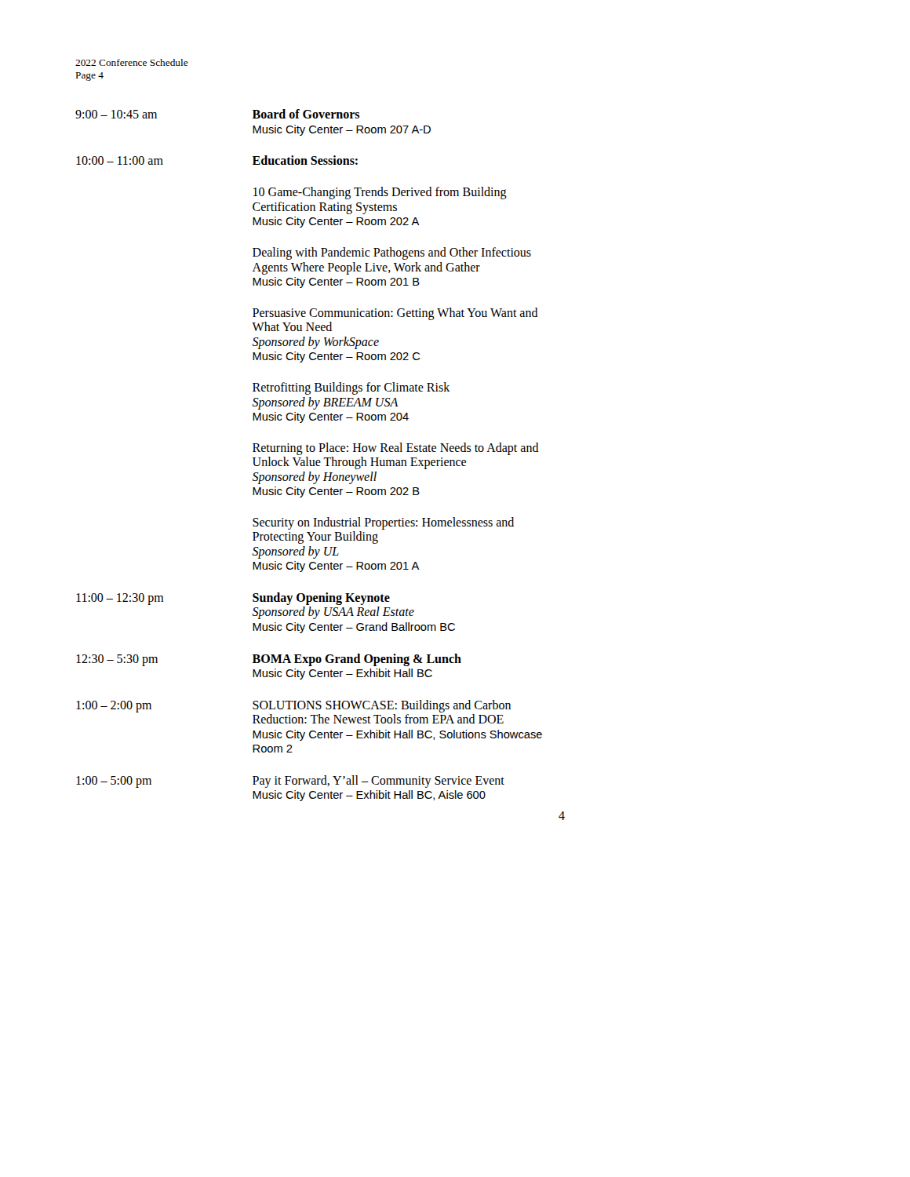2022 Conference Schedule
Page 4
| 9:00 – 10:45 am | Board of Governors Music City Center – Room 207 A-D |
| 10:00 – 11:00 am | Education Sessions: 10 Game-Changing Trends Derived from Building Certification Rating Systems Music City Center – Room 202 A Dealing with Pandemic Pathogens and Other Infectious Agents Where People Live, Work and Gather Music City Center – Room 201 B Persuasive Communication: Getting What You Want and What You Need Sponsored by WorkSpace Music City Center – Room 202 C Retrofitting Buildings for Climate Risk Sponsored by BREEAM USA Music City Center – Room 204 Returning to Place: How Real Estate Needs to Adapt and Unlock Value Through Human Experience Sponsored by Honeywell Music City Center – Room 202 B Security on Industrial Properties: Homelessness and Protecting Your Building Sponsored by UL Music City Center – Room 201 A |
| 11:00 – 12:30 pm | Sunday Opening Keynote Sponsored by USAA Real Estate Music City Center – Grand Ballroom BC |
| 12:30 – 5:30 pm | BOMA Expo Grand Opening & Lunch Music City Center – Exhibit Hall BC |
| 1:00 – 2:00 pm | SOLUTIONS SHOWCASE: Buildings and Carbon Reduction: The Newest Tools from EPA and DOE Music City Center – Exhibit Hall BC, Solutions Showcase Room 2 |
| 1:00 – 5:00 pm | Pay it Forward, Y’all – Community Service Event Music City Center – Exhibit Hall BC, Aisle 600 |
4